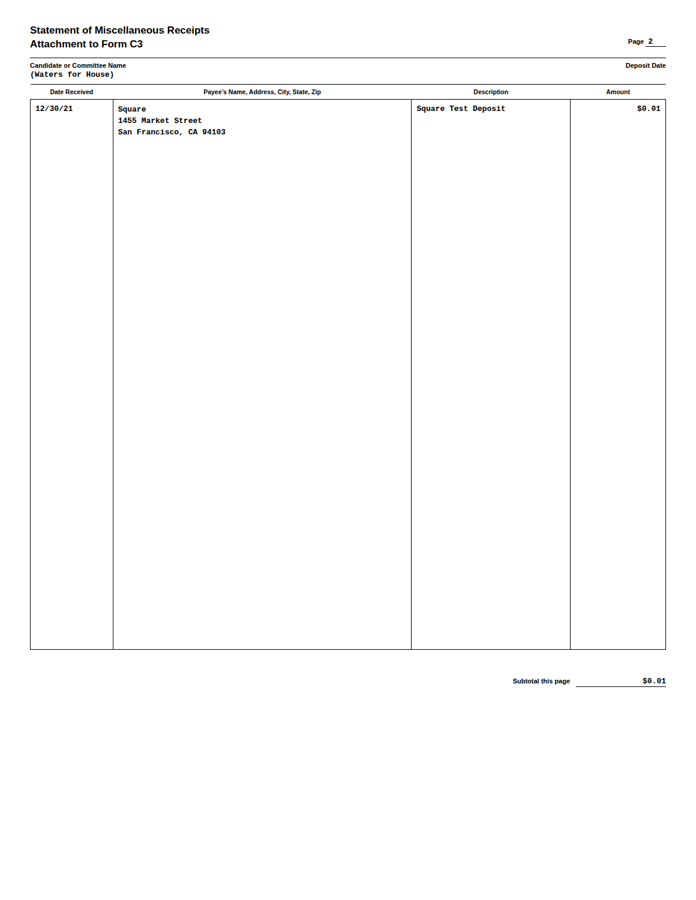Statement of Miscellaneous Receipts
Attachment to Form C3
Page 2
Candidate or Committee Name
(Waters for House)
Deposit Date
| Date Received | Payee’s Name, Address, City, State, Zip | Description | Amount |
| --- | --- | --- | --- |
| 12/30/21 | Square 1455 Market Street San Francisco, CA 94103 | Square Test Deposit | $0.01 |
Subtotal this page $0.01